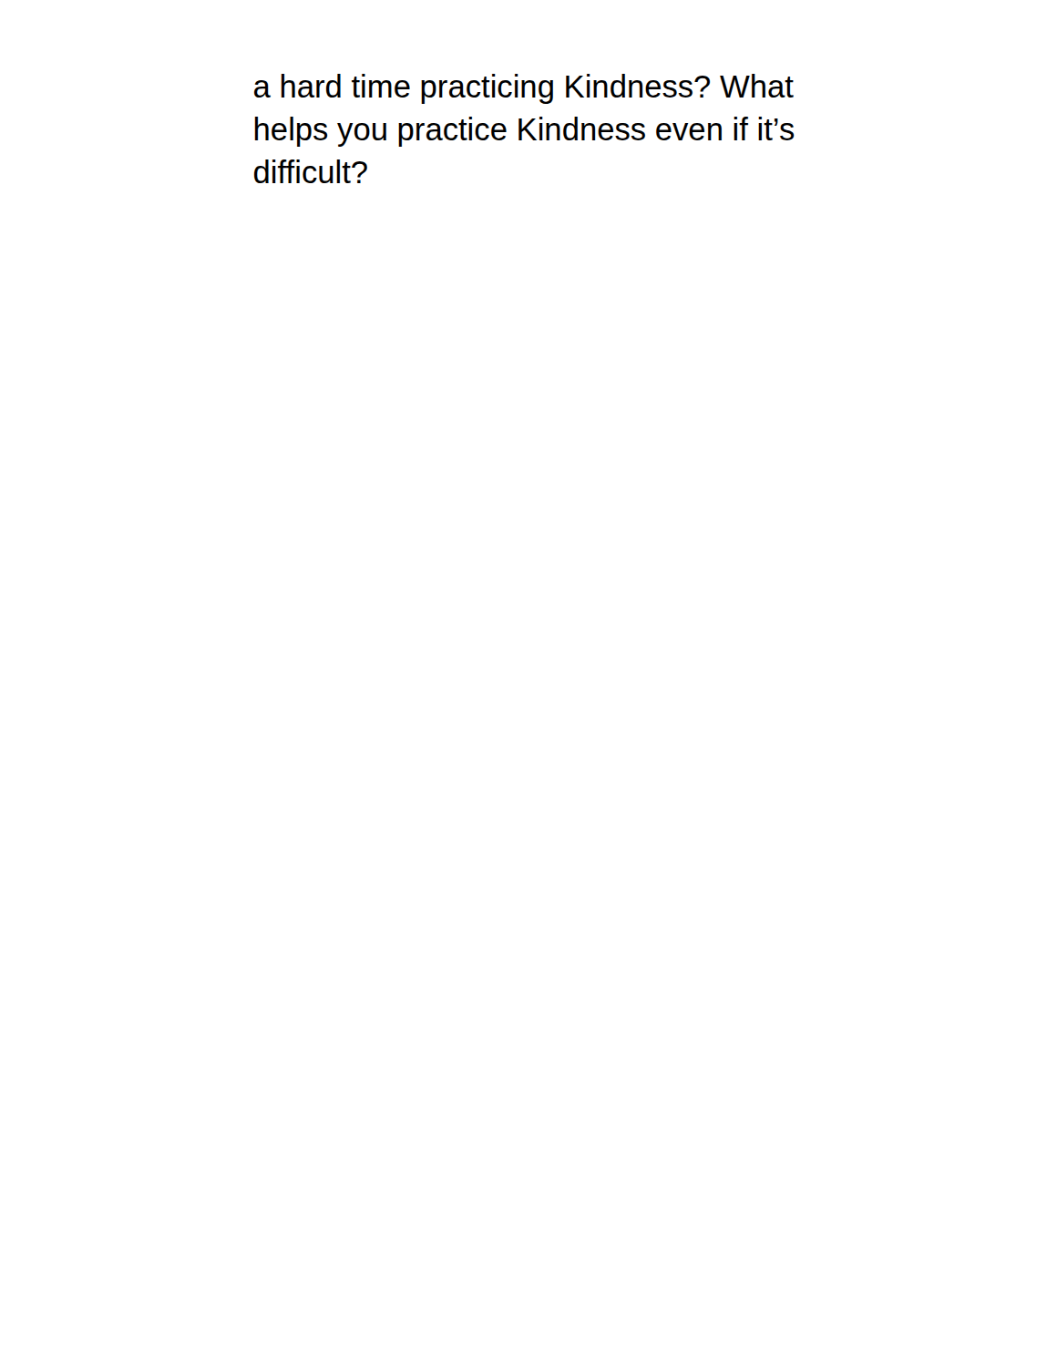a hard time practicing Kindness? What helps you practice Kindness even if it’s difficult?